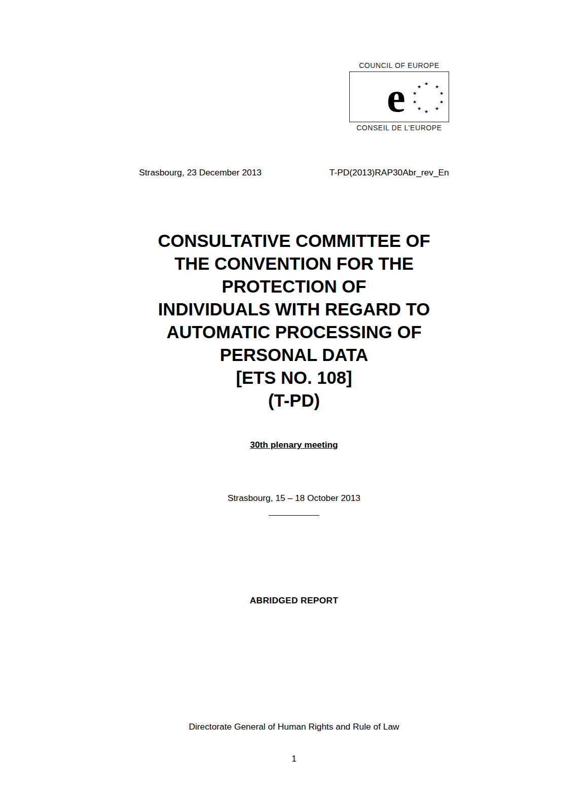COUNCIL OF EUROPE
e ★ ★ ★ ★ ★ ★ ★ ★ ★ ★
CONSEIL DE L'EUROPE
Strasbourg, 23 December 2013
T-PD(2013)RAP30Abr_rev_En
Consultative Committee of the Convention for the Protection of Individuals with regard to Automatic Processing of Personal Data [ETS No. 108] (T-PD)
30th plenary meeting
Strasbourg, 15 – 18 October 2013
ABRIDGED REPORT
Directorate General of Human Rights and Rule of Law
1